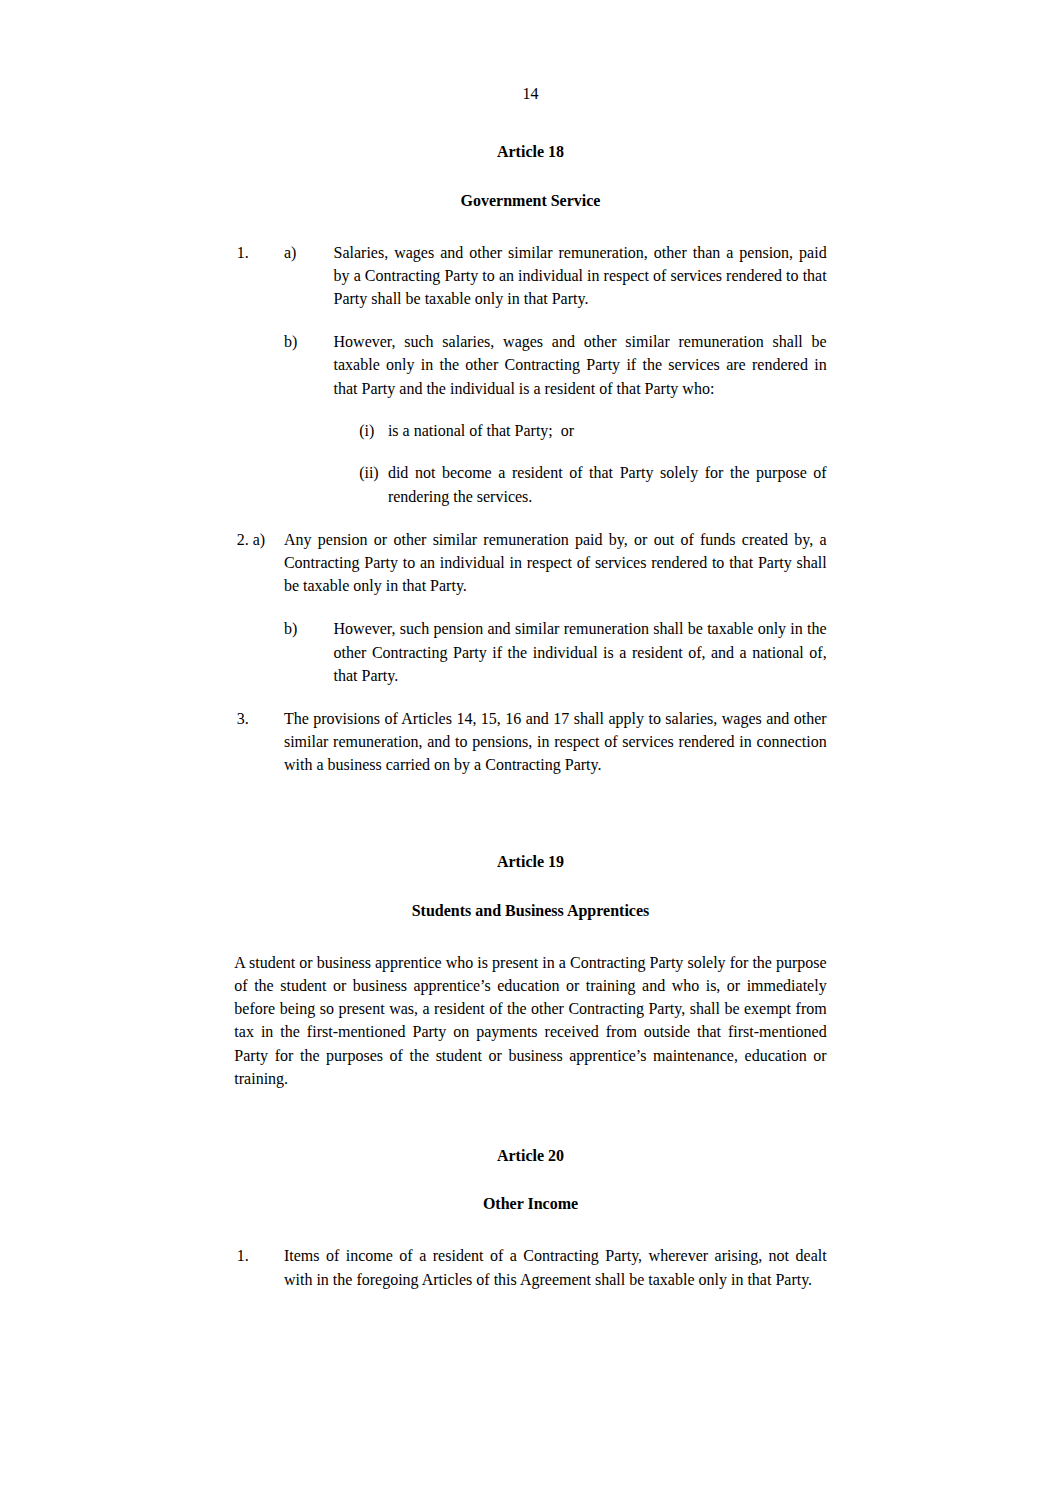14
Article 18
Government Service
1.
a)
Salaries, wages and other similar remuneration, other than a pension, paid by a Contracting Party to an individual in respect of services rendered to that Party shall be taxable only in that Party.
b)
However, such salaries, wages and other similar remuneration shall be taxable only in the other Contracting Party if the services are rendered in that Party and the individual is a resident of that Party who:
(i)
is a national of that Party; or
(ii)
did not become a resident of that Party solely for the purpose of rendering the services.
2. a)
Any pension or other similar remuneration paid by, or out of funds created by, a Contracting Party to an individual in respect of services rendered to that Party shall be taxable only in that Party.
b)
However, such pension and similar remuneration shall be taxable only in the other Contracting Party if the individual is a resident of, and a national of, that Party.
3.
The provisions of Articles 14, 15, 16 and 17 shall apply to salaries, wages and other similar remuneration, and to pensions, in respect of services rendered in connection with a business carried on by a Contracting Party.
Article 19
Students and Business Apprentices
A student or business apprentice who is present in a Contracting Party solely for the purpose of the student or business apprentice’s education or training and who is, or immediately before being so present was, a resident of the other Contracting Party, shall be exempt from tax in the first-mentioned Party on payments received from outside that first-mentioned Party for the purposes of the student or business apprentice’s maintenance, education or training.
Article 20
Other Income
1.
Items of income of a resident of a Contracting Party, wherever arising, not dealt with in the foregoing Articles of this Agreement shall be taxable only in that Party.